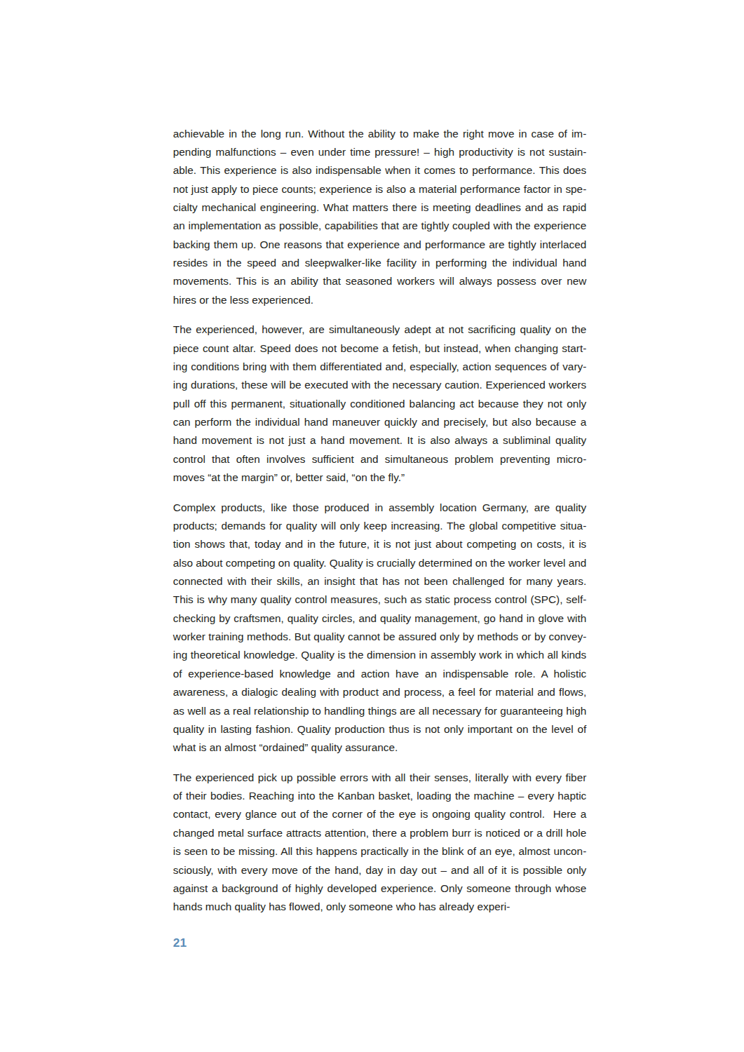achievable in the long run. Without the ability to make the right move in case of impending malfunctions – even under time pressure! – high productivity is not sustainable. This experience is also indispensable when it comes to performance. This does not just apply to piece counts; experience is also a material performance factor in specialty mechanical engineering. What matters there is meeting deadlines and as rapid an implementation as possible, capabilities that are tightly coupled with the experience backing them up. One reasons that experience and performance are tightly interlaced resides in the speed and sleepwalker-like facility in performing the individual hand movements. This is an ability that seasoned workers will always possess over new hires or the less experienced.
The experienced, however, are simultaneously adept at not sacrificing quality on the piece count altar. Speed does not become a fetish, but instead, when changing starting conditions bring with them differentiated and, especially, action sequences of varying durations, these will be executed with the necessary caution. Experienced workers pull off this permanent, situationally conditioned balancing act because they not only can perform the individual hand maneuver quickly and precisely, but also because a hand movement is not just a hand movement. It is also always a subliminal quality control that often involves sufficient and simultaneous problem preventing micro-moves “at the margin” or, better said, “on the fly.”
Complex products, like those produced in assembly location Germany, are quality products; demands for quality will only keep increasing. The global competitive situation shows that, today and in the future, it is not just about competing on costs, it is also about competing on quality. Quality is crucially determined on the worker level and connected with their skills, an insight that has not been challenged for many years. This is why many quality control measures, such as static process control (SPC), self-checking by craftsmen, quality circles, and quality management, go hand in glove with worker training methods. But quality cannot be assured only by methods or by conveying theoretical knowledge. Quality is the dimension in assembly work in which all kinds of experience-based knowledge and action have an indispensable role. A holistic awareness, a dialogic dealing with product and process, a feel for material and flows, as well as a real relationship to handling things are all necessary for guaranteeing high quality in lasting fashion. Quality production thus is not only important on the level of what is an almost “ordained” quality assurance.
The experienced pick up possible errors with all their senses, literally with every fiber of their bodies. Reaching into the Kanban basket, loading the machine – every haptic contact, every glance out of the corner of the eye is ongoing quality control. Here a changed metal surface attracts attention, there a problem burr is noticed or a drill hole is seen to be missing. All this happens practically in the blink of an eye, almost unconsciously, with every move of the hand, day in day out – and all of it is possible only against a background of highly developed experience. Only someone through whose hands much quality has flowed, only someone who has already experi-
21